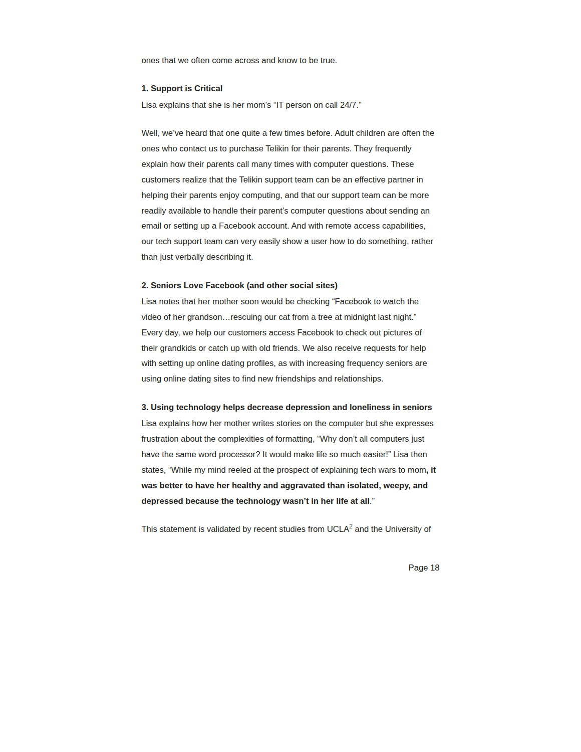ones that we often come across and know to be true.
1. Support is Critical
Lisa explains that she is her mom’s “IT person on call 24/7.”
Well, we’ve heard that one quite a few times before. Adult children are often the ones who contact us to purchase Telikin for their parents. They frequently explain how their parents call many times with computer questions. These customers realize that the Telikin support team can be an effective partner in helping their parents enjoy computing, and that our support team can be more readily available to handle their parent’s computer questions about sending an email or setting up a Facebook account. And with remote access capabilities, our tech support team can very easily show a user how to do something, rather than just verbally describing it.
2. Seniors Love Facebook (and other social sites)
Lisa notes that her mother soon would be checking “Facebook to watch the video of her grandson…rescuing our cat from a tree at midnight last night.”
Every day, we help our customers access Facebook to check out pictures of their grandkids or catch up with old friends. We also receive requests for help with setting up online dating profiles, as with increasing frequency seniors are using online dating sites to find new friendships and relationships.
3. Using technology helps decrease depression and loneliness in seniors
Lisa explains how her mother writes stories on the computer but she expresses frustration about the complexities of formatting, “Why don’t all computers just have the same word processor? It would make life so much easier!” Lisa then states, “While my mind reeled at the prospect of explaining tech wars to mom, it was better to have her healthy and aggravated than isolated, weepy, and depressed because the technology wasn’t in her life at all.”
This statement is validated by recent studies from UCLA2 and the University of
Page 18